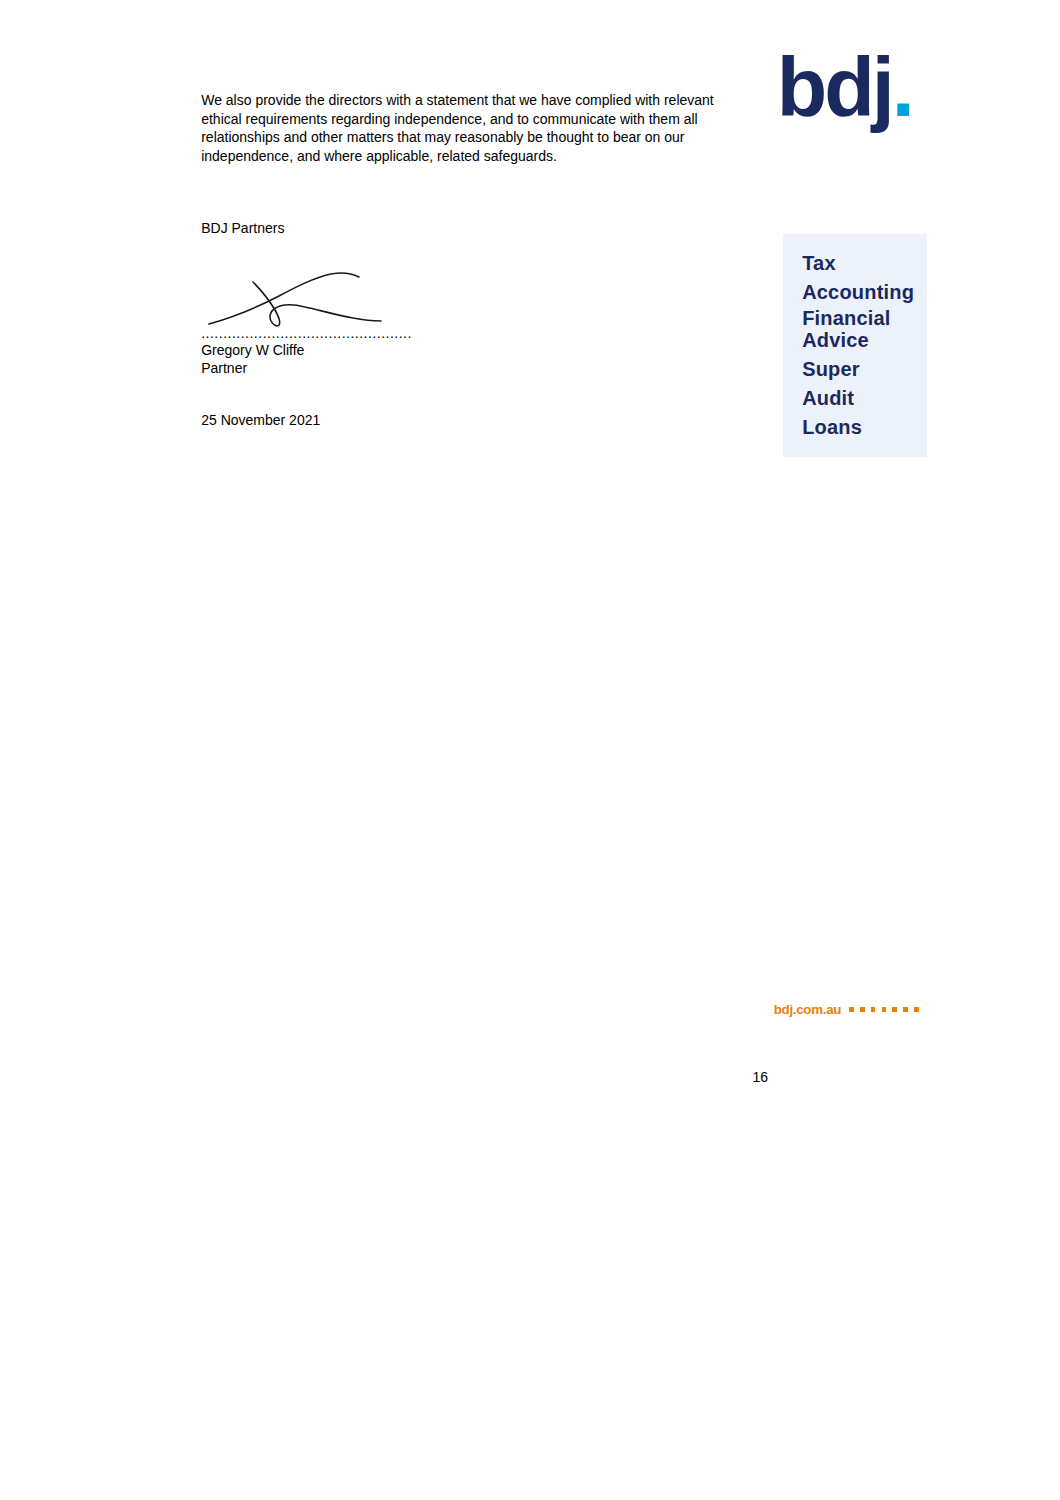bdj.
Tax
Accounting
Financial
Advice
Super
Audit
Loans
bdj.com.au
We also provide the directors with a statement that we have complied with relevant ethical requirements regarding independence, and to communicate with them all relationships and other matters that may reasonably be thought to bear on our independence, and where applicable, related safeguards.
BDJ Partners
................................................
Gregory W Cliffe
Partner
25 November 2021
16